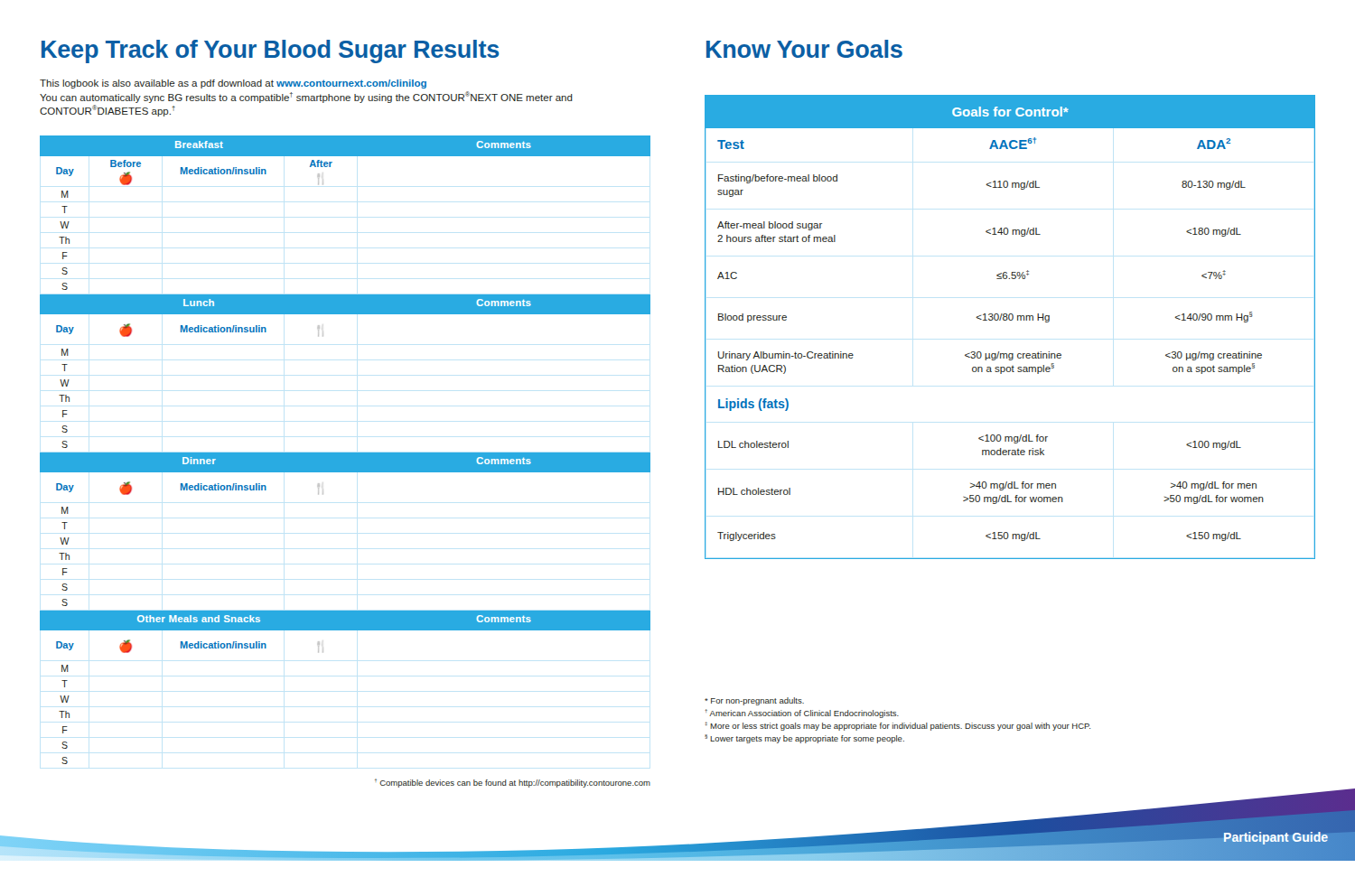Keep Track of Your Blood Sugar Results
This logbook is also available as a pdf download at www.contournext.com/clinilog
You can automatically sync BG results to a compatible† smartphone by using the CONTOUR®NEXT ONE meter and CONTOUR®DIABETES app.†
| Breakfast | Comments |
| --- | --- |
| Day | Before 🍎 | Medication/insulin | After 🍴 | |
| M | | | | |
| T | | | | |
| W | | | | |
| Th | | | | |
| F | | | | |
| S | | | | |
| S | | | | |
| Lunch | Comments |
| Day | 🍎 | Medication/insulin | 🍴 | |
| M | | | | |
| T | | | | |
| W | | | | |
| Th | | | | |
| F | | | | |
| S | | | | |
| S | | | | |
| Dinner | Comments |
| Day | 🍎 | Medication/insulin | 🍴 | |
| M | | | | |
| T | | | | |
| W | | | | |
| Th | | | | |
| F | | | | |
| S | | | | |
| S | | | | |
| Other Meals and Snacks | Comments |
| Day | 🍎 | Medication/insulin | 🍴 | |
| M | | | | |
| T | | | | |
| W | | | | |
| Th | | | | |
| F | | | | |
| S | | | | |
| S | | | | |
† Compatible devices can be found at http://compatibility.contourone.com
Know Your Goals
| Goals for Control* |
| --- |
| Test | AACE 6† | ADA 2 |
| Fasting/before-meal blood sugar | <110 mg/dL | 80-130 mg/dL |
| After-meal blood sugar 2 hours after start of meal | <140 mg/dL | <180 mg/dL |
| A1C | ≤6.5% ‡ | <7% ‡ |
| Blood pressure | <130/80 mm Hg | <140/90 mm Hg § |
| Urinary Albumin-to-Creatinine Ration (UACR) | <30 µg/mg creatinine on a spot sample § | <30 µg/mg creatinine on a spot sample § |
| Lipids (fats) |
| LDL cholesterol | <100 mg/dL for moderate risk | <100 mg/dL |
| HDL cholesterol | >40 mg/dL for men >50 mg/dL for women | >40 mg/dL for men >50 mg/dL for women |
| Triglycerides | <150 mg/dL | <150 mg/dL |
* For non-pregnant adults.
† American Association of Clinical Endocrinologists.
‡ More or less strict goals may be appropriate for individual patients. Discuss your goal with your HCP.
§ Lower targets may be appropriate for some people.
15
Participant Guide